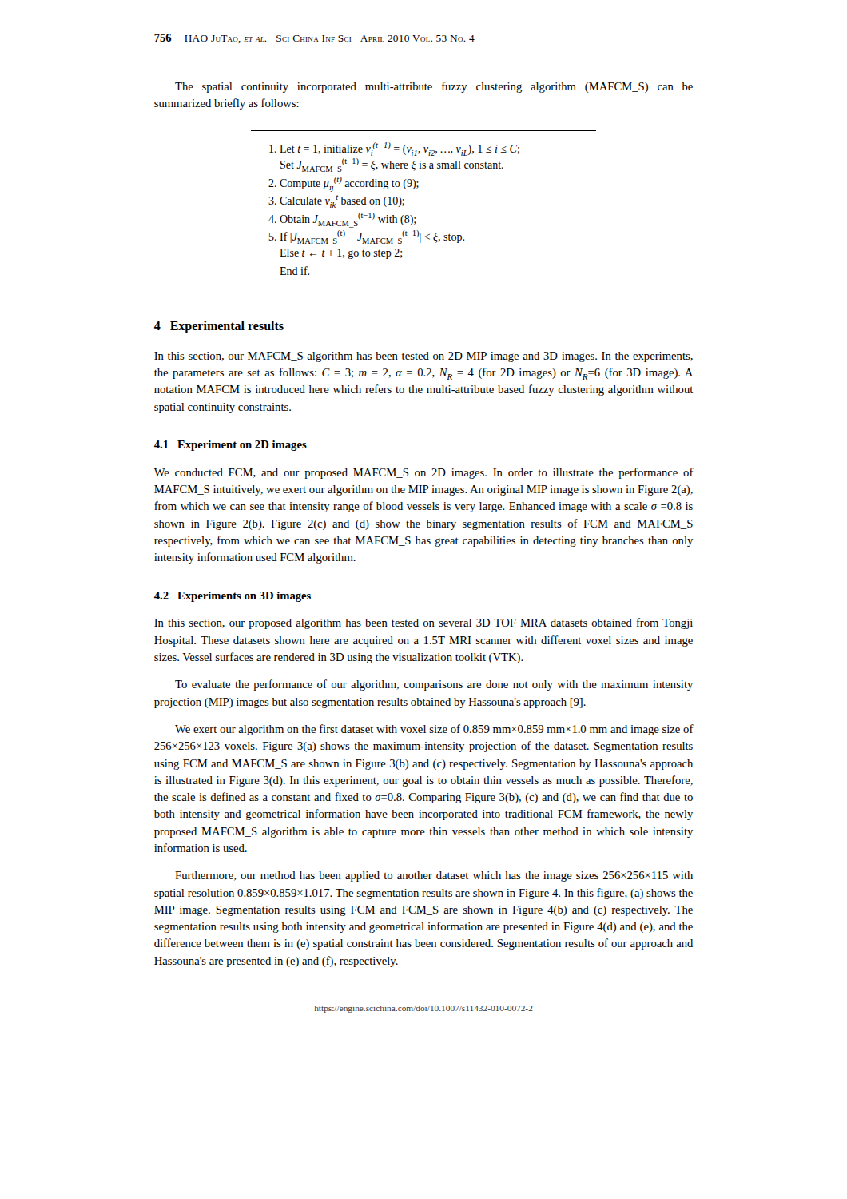756 HAO JuTao, et al. Sci China Inf Sci April 2010 Vol. 53 No. 4
The spatial continuity incorporated multi-attribute fuzzy clustering algorithm (MAFCM_S) can be summarized briefly as follows:
Let t = 1, initialize vi(t−1) = (vi1, vi2, …, viL), 1 ≤ i ≤ C; Set JMAFCM_S(t−1) = ξ, where ξ is a small constant.
Compute μij(t) according to (9);
Calculate vikt based on (10);
Obtain JMAFCM_S(t−1) with (8);
If |JMAFCM_S(t) − JMAFCM_S(t−1)| < ξ, stop. Else t ← t + 1, go to step 2;
End if.
4 Experimental results
In this section, our MAFCM_S algorithm has been tested on 2D MIP image and 3D images. In the experiments, the parameters are set as follows: C = 3; m = 2, α = 0.2, NR = 4 (for 2D images) or NR=6 (for 3D image). A notation MAFCM is introduced here which refers to the multi-attribute based fuzzy clustering algorithm without spatial continuity constraints.
4.1 Experiment on 2D images
We conducted FCM, and our proposed MAFCM_S on 2D images. In order to illustrate the performance of MAFCM_S intuitively, we exert our algorithm on the MIP images. An original MIP image is shown in Figure 2(a), from which we can see that intensity range of blood vessels is very large. Enhanced image with a scale σ =0.8 is shown in Figure 2(b). Figure 2(c) and (d) show the binary segmentation results of FCM and MAFCM_S respectively, from which we can see that MAFCM_S has great capabilities in detecting tiny branches than only intensity information used FCM algorithm.
4.2 Experiments on 3D images
In this section, our proposed algorithm has been tested on several 3D TOF MRA datasets obtained from Tongji Hospital. These datasets shown here are acquired on a 1.5T MRI scanner with different voxel sizes and image sizes. Vessel surfaces are rendered in 3D using the visualization toolkit (VTK).
To evaluate the performance of our algorithm, comparisons are done not only with the maximum intensity projection (MIP) images but also segmentation results obtained by Hassouna's approach [9].
We exert our algorithm on the first dataset with voxel size of 0.859 mm×0.859 mm×1.0 mm and image size of 256×256×123 voxels. Figure 3(a) shows the maximum-intensity projection of the dataset. Segmentation results using FCM and MAFCM_S are shown in Figure 3(b) and (c) respectively. Segmentation by Hassouna's approach is illustrated in Figure 3(d). In this experiment, our goal is to obtain thin vessels as much as possible. Therefore, the scale is defined as a constant and fixed to σ=0.8. Comparing Figure 3(b), (c) and (d), we can find that due to both intensity and geometrical information have been incorporated into traditional FCM framework, the newly proposed MAFCM_S algorithm is able to capture more thin vessels than other method in which sole intensity information is used.
Furthermore, our method has been applied to another dataset which has the image sizes 256×256×115 with spatial resolution 0.859×0.859×1.017. The segmentation results are shown in Figure 4. In this figure, (a) shows the MIP image. Segmentation results using FCM and FCM_S are shown in Figure 4(b) and (c) respectively. The segmentation results using both intensity and geometrical information are presented in Figure 4(d) and (e), and the difference between them is in (e) spatial constraint has been considered. Segmentation results of our approach and Hassouna's are presented in (e) and (f), respectively.
https://engine.scichina.com/doi/10.1007/s11432-010-0072-2